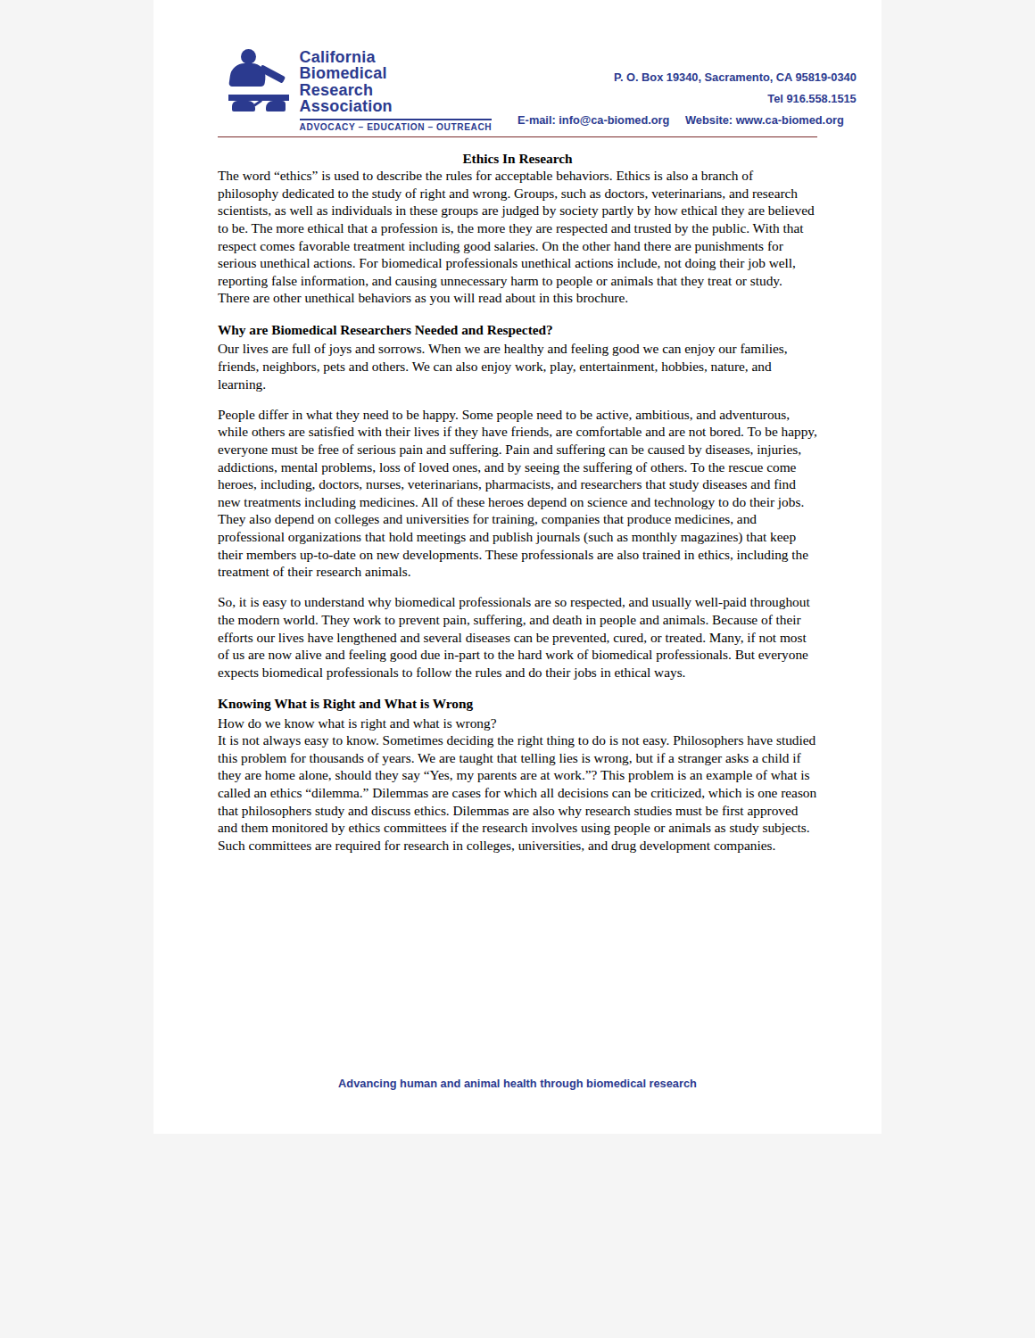California Biomedical Research Association ADVOCACY – EDUCATION – OUTREACH
P. O. Box 19340, Sacramento, CA 95819-0340
Tel 916.558.1515
E-mail: info@ca-biomed.org Website: www.ca-biomed.org
Ethics In Research
The word “ethics” is used to describe the rules for acceptable behaviors. Ethics is also a branch of philosophy dedicated to the study of right and wrong. Groups, such as doctors, veterinarians, and research scientists, as well as individuals in these groups are judged by society partly by how ethical they are believed to be. The more ethical that a profession is, the more they are respected and trusted by the public. With that respect comes favorable treatment including good salaries. On the other hand there are punishments for serious unethical actions. For biomedical professionals unethical actions include, not doing their job well, reporting false information, and causing unnecessary harm to people or animals that they treat or study. There are other unethical behaviors as you will read about in this brochure.
Why are Biomedical Researchers Needed and Respected?
Our lives are full of joys and sorrows. When we are healthy and feeling good we can enjoy our families, friends, neighbors, pets and others. We can also enjoy work, play, entertainment, hobbies, nature, and learning.
People differ in what they need to be happy. Some people need to be active, ambitious, and adventurous, while others are satisfied with their lives if they have friends, are comfortable and are not bored. To be happy, everyone must be free of serious pain and suffering. Pain and suffering can be caused by diseases, injuries, addictions, mental problems, loss of loved ones, and by seeing the suffering of others. To the rescue come heroes, including, doctors, nurses, veterinarians, pharmacists, and researchers that study diseases and find new treatments including medicines. All of these heroes depend on science and technology to do their jobs. They also depend on colleges and universities for training, companies that produce medicines, and professional organizations that hold meetings and publish journals (such as monthly magazines) that keep their members up-to-date on new developments. These professionals are also trained in ethics, including the treatment of their research animals.
So, it is easy to understand why biomedical professionals are so respected, and usually well-paid throughout the modern world. They work to prevent pain, suffering, and death in people and animals. Because of their efforts our lives have lengthened and several diseases can be prevented, cured, or treated. Many, if not most of us are now alive and feeling good due in-part to the hard work of biomedical professionals. But everyone expects biomedical professionals to follow the rules and do their jobs in ethical ways.
Knowing What is Right and What is Wrong
How do we know what is right and what is wrong?
It is not always easy to know. Sometimes deciding the right thing to do is not easy. Philosophers have studied this problem for thousands of years. We are taught that telling lies is wrong, but if a stranger asks a child if they are home alone, should they say “Yes, my parents are at work.”? This problem is an example of what is called an ethics “dilemma.” Dilemmas are cases for which all decisions can be criticized, which is one reason that philosophers study and discuss ethics. Dilemmas are also why research studies must be first approved and them monitored by ethics committees if the research involves using people or animals as study subjects. Such committees are required for research in colleges, universities, and drug development companies.
Advancing human and animal health through biomedical research